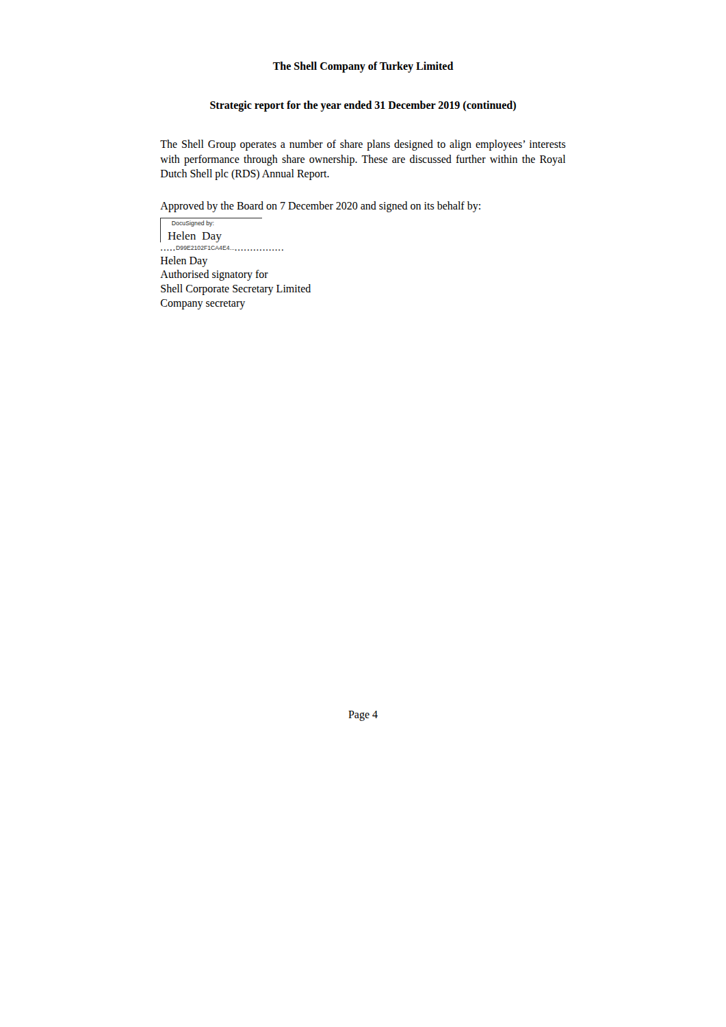The Shell Company of Turkey Limited
Strategic report for the year ended 31 December 2019 (continued)
The Shell Group operates a number of share plans designed to align employees’ interests with performance through share ownership. These are discussed further within the Royal Dutch Shell plc (RDS) Annual Report.
Approved by the Board on 7 December 2020 and signed on its behalf by:
DocuSigned by:
Helen Day
..... D99E2102F1CA4E4...................
Helen Day
Authorised signatory for
Shell Corporate Secretary Limited
Company secretary
Page 4